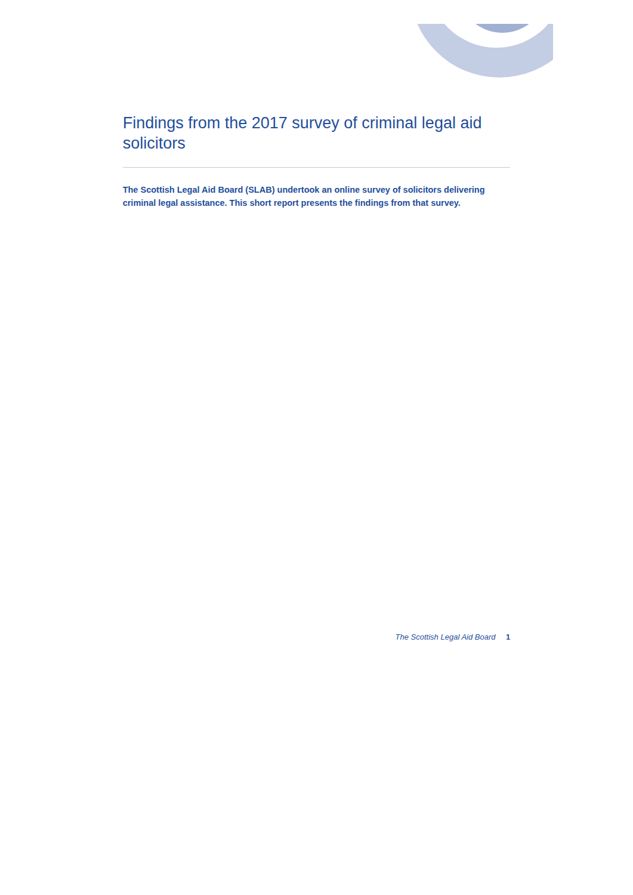Findings from the 2017 survey of criminal legal aid solicitors
The Scottish Legal Aid Board (SLAB) undertook an online survey of solicitors delivering criminal legal assistance. This short report presents the findings from that survey.
The Scottish Legal Aid Board 1